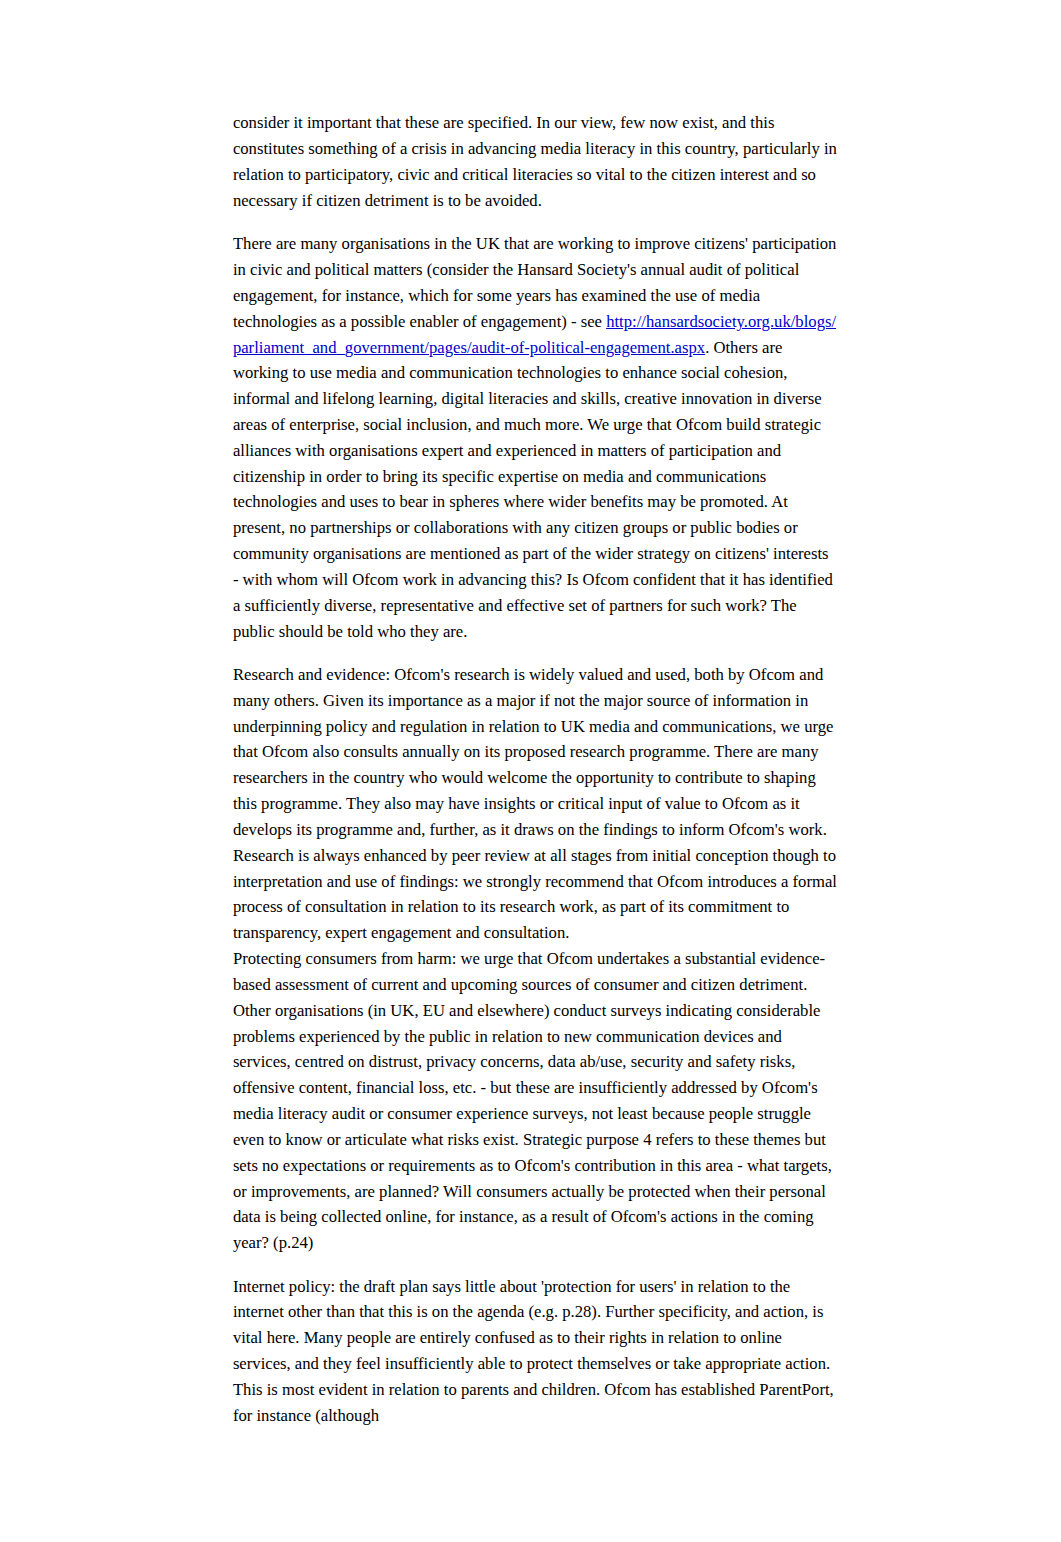consider it important that these are specified. In our view, few now exist, and this constitutes something of a crisis in advancing media literacy in this country, particularly in relation to participatory, civic and critical literacies so vital to the citizen interest and so necessary if citizen detriment is to be avoided.
There are many organisations in the UK that are working to improve citizens' participation in civic and political matters (consider the Hansard Society's annual audit of political engagement, for instance, which for some years has examined the use of media technologies as a possible enabler of engagement) - see http://hansardsociety.org.uk/blogs/parliament_and_government/pages/audit-of-political-engagement.aspx. Others are working to use media and communication technologies to enhance social cohesion, informal and lifelong learning, digital literacies and skills, creative innovation in diverse areas of enterprise, social inclusion, and much more. We urge that Ofcom build strategic alliances with organisations expert and experienced in matters of participation and citizenship in order to bring its specific expertise on media and communications technologies and uses to bear in spheres where wider benefits may be promoted. At present, no partnerships or collaborations with any citizen groups or public bodies or community organisations are mentioned as part of the wider strategy on citizens' interests - with whom will Ofcom work in advancing this? Is Ofcom confident that it has identified a sufficiently diverse, representative and effective set of partners for such work? The public should be told who they are.
Research and evidence: Ofcom's research is widely valued and used, both by Ofcom and many others. Given its importance as a major if not the major source of information in underpinning policy and regulation in relation to UK media and communications, we urge that Ofcom also consults annually on its proposed research programme. There are many researchers in the country who would welcome the opportunity to contribute to shaping this programme. They also may have insights or critical input of value to Ofcom as it develops its programme and, further, as it draws on the findings to inform Ofcom's work. Research is always enhanced by peer review at all stages from initial conception though to interpretation and use of findings: we strongly recommend that Ofcom introduces a formal process of consultation in relation to its research work, as part of its commitment to transparency, expert engagement and consultation.
Protecting consumers from harm: we urge that Ofcom undertakes a substantial evidence-based assessment of current and upcoming sources of consumer and citizen detriment. Other organisations (in UK, EU and elsewhere) conduct surveys indicating considerable problems experienced by the public in relation to new communication devices and services, centred on distrust, privacy concerns, data ab/use, security and safety risks, offensive content, financial loss, etc. - but these are insufficiently addressed by Ofcom's media literacy audit or consumer experience surveys, not least because people struggle even to know or articulate what risks exist. Strategic purpose 4 refers to these themes but sets no expectations or requirements as to Ofcom's contribution in this area - what targets, or improvements, are planned? Will consumers actually be protected when their personal data is being collected online, for instance, as a result of Ofcom's actions in the coming year? (p.24)
Internet policy: the draft plan says little about 'protection for users' in relation to the internet other than that this is on the agenda (e.g. p.28). Further specificity, and action, is vital here. Many people are entirely confused as to their rights in relation to online services, and they feel insufficiently able to protect themselves or take appropriate action. This is most evident in relation to parents and children. Ofcom has established ParentPort, for instance (although